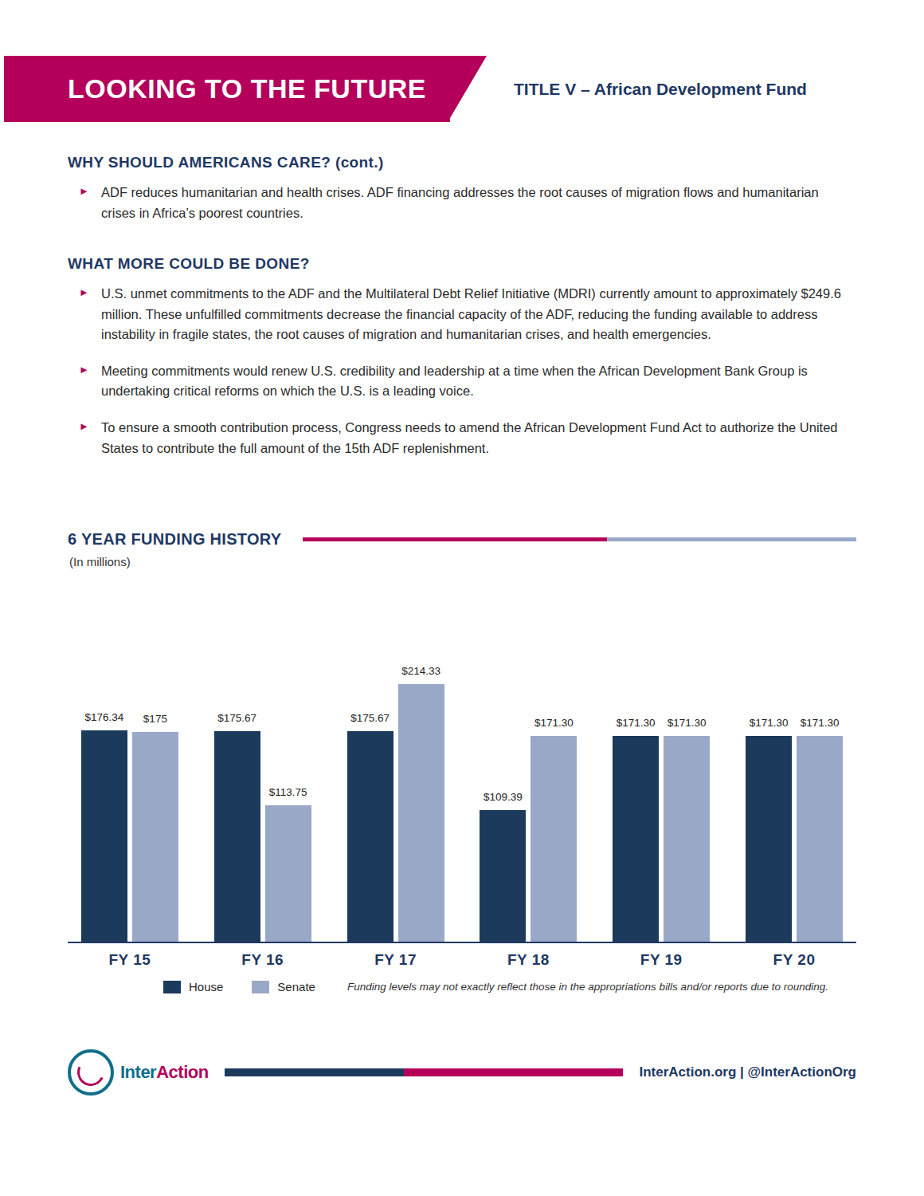LOOKING TO THE FUTURE
TITLE V – African Development Fund
WHY SHOULD AMERICANS CARE? (cont.)
ADF reduces humanitarian and health crises. ADF financing addresses the root causes of migration flows and humanitarian crises in Africa’s poorest countries.
WHAT MORE COULD BE DONE?
U.S. unmet commitments to the ADF and the Multilateral Debt Relief Initiative (MDRI) currently amount to approximately $249.6 million. These unfulfilled commitments decrease the financial capacity of the ADF, reducing the funding available to address instability in fragile states, the root causes of migration and humanitarian crises, and health emergencies.
Meeting commitments would renew U.S. credibility and leadership at a time when the African Development Bank Group is undertaking critical reforms on which the U.S. is a leading voice.
To ensure a smooth contribution process, Congress needs to amend the African Development Fund Act to authorize the United States to contribute the full amount of the 15th ADF replenishment.
6 YEAR FUNDING HISTORY
(In millions)
$176.34
$175
$175.67
$113.75
$175.67
$214.33
$109.39
$171.30
$171.30
$171.30
$171.30
$171.30
FY 15
FY 16
FY 17
FY 18
FY 19
FY 20
House Senate Funding levels may not exactly reflect those in the appropriations bills and/or reports due to rounding.
InterAction
InterAction.org | @InterActionOrg